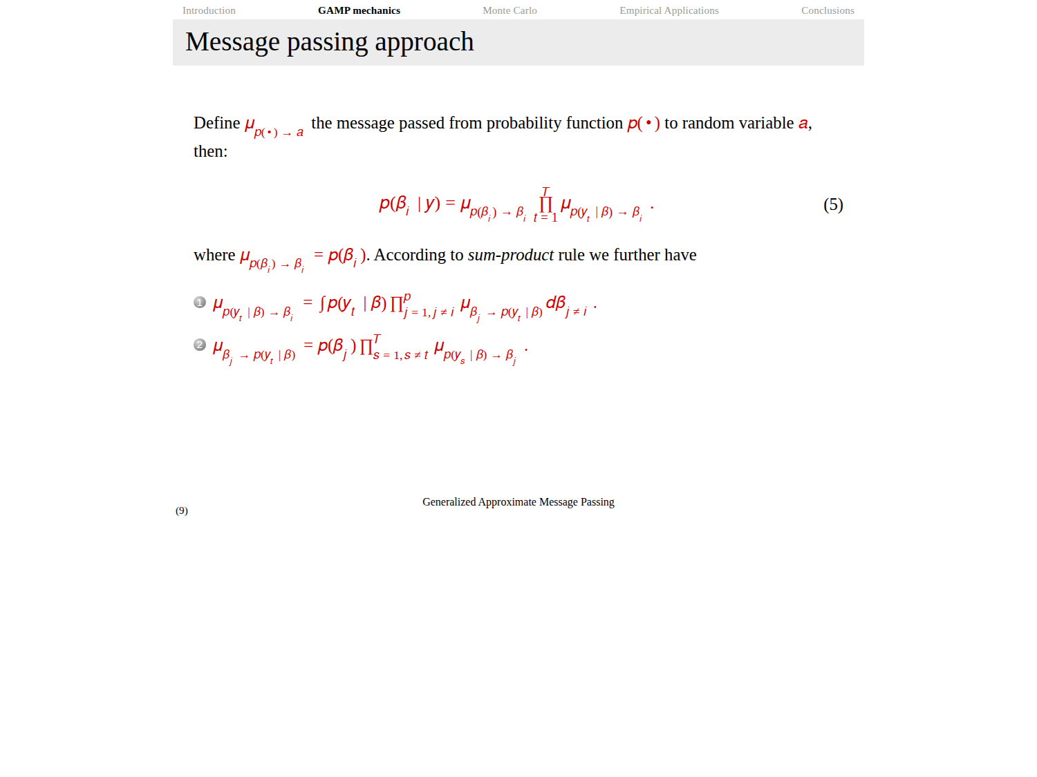Introduction GAMP mechanics Monte Carlo Empirical Applications Conclusions
Message passing approach
Define μp(•)→a the message passed from probability function p(•) to random variable a, then:
p ( βi | y ) = μp(βi)→βi ∏ t=1 T μp(yt|β)→βi . (5)
where μp(βi)→βi = p(βi) . According to sum-product rule we further have
1 μp(yt|β)→βi = ∫ p(yt|β) ∏ j=1,j≠i p μβj→p(yt|β) dβj≠i .
2 μβj→p(yt|β) = p(βj) ∏ s=1,s≠t T μp(ys|β)→βj .
Generalized Approximate Message Passing
(9)